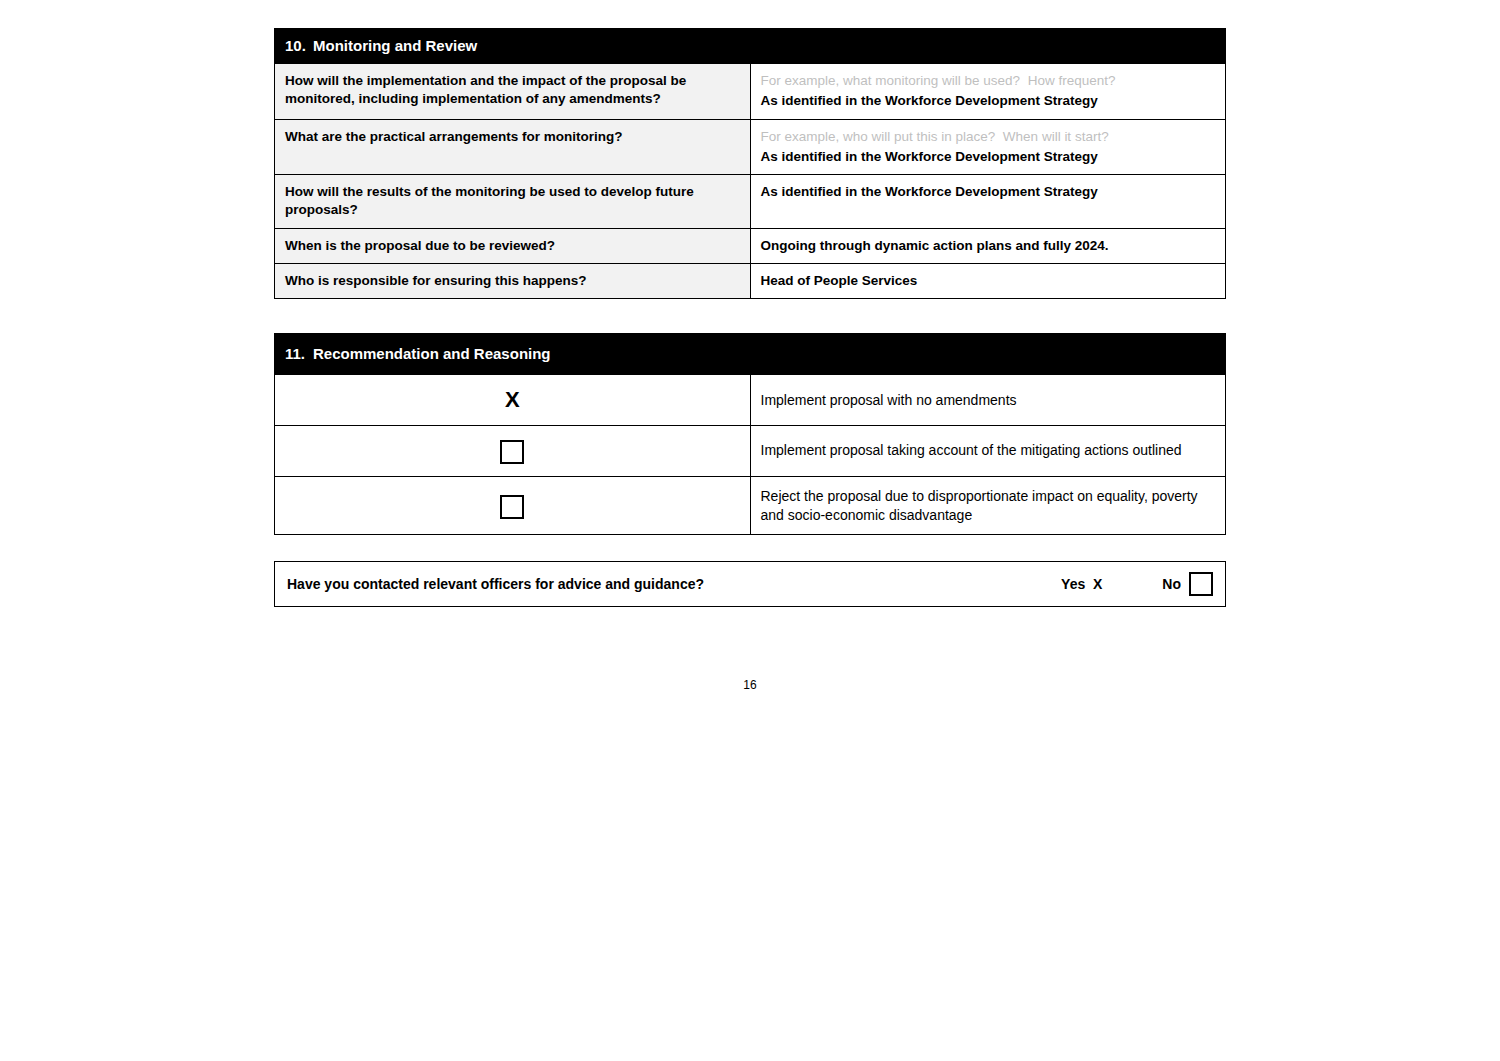| 10. Monitoring and Review |
| How will the implementation and the impact of the proposal be monitored, including implementation of any amendments? | For example, what monitoring will be used? How frequent? As identified in the Workforce Development Strategy |
| What are the practical arrangements for monitoring? | For example, who will put this in place? When will it start? As identified in the Workforce Development Strategy |
| How will the results of the monitoring be used to develop future proposals? | As identified in the Workforce Development Strategy |
| When is the proposal due to be reviewed? | Ongoing through dynamic action plans and fully 2024. |
| Who is responsible for ensuring this happens? | Head of People Services |
| 11. Recommendation and Reasoning |
| X | Implement proposal with no amendments |
| | Implement proposal taking account of the mitigating actions outlined |
| | Reject the proposal due to disproportionate impact on equality, poverty and socio-economic disadvantage |
Have you contacted relevant officers for advice and guidance? Yes X No
16